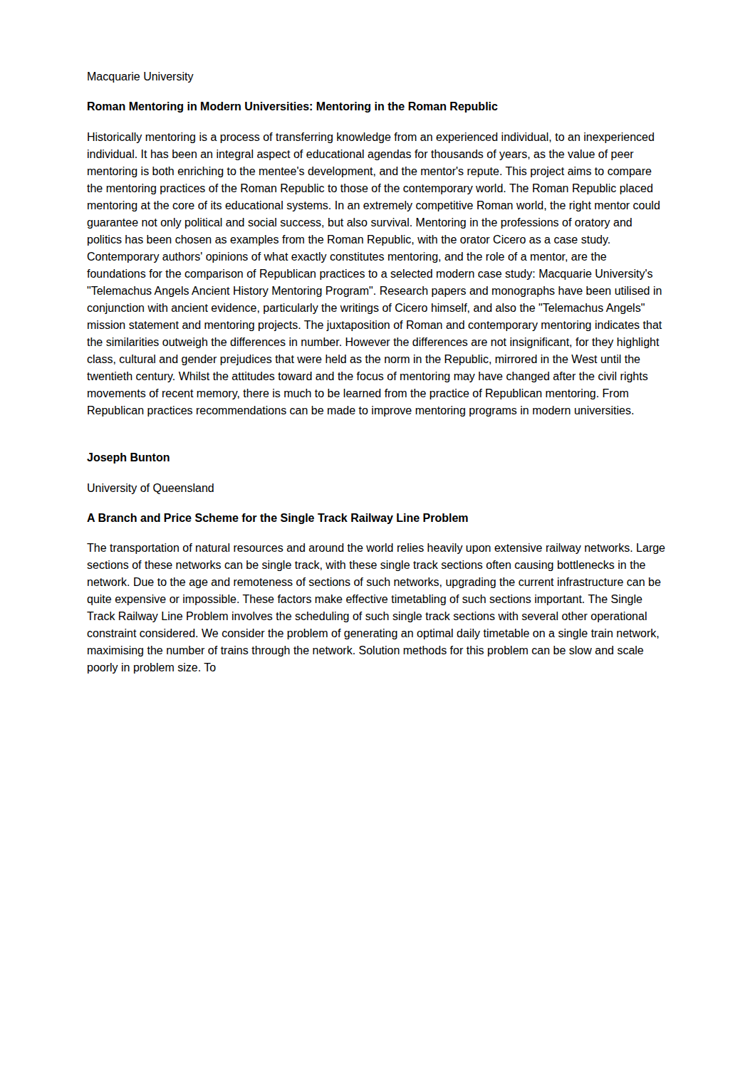Macquarie University
Roman Mentoring in Modern Universities: Mentoring in the Roman Republic
Historically mentoring is a process of transferring knowledge from an experienced individual, to an inexperienced individual. It has been an integral aspect of educational agendas for thousands of years, as the value of peer mentoring is both enriching to the mentee's development, and the mentor's repute. This project aims to compare the mentoring practices of the Roman Republic to those of the contemporary world. The Roman Republic placed mentoring at the core of its educational systems. In an extremely competitive Roman world, the right mentor could guarantee not only political and social success, but also survival. Mentoring in the professions of oratory and politics has been chosen as examples from the Roman Republic, with the orator Cicero as a case study. Contemporary authors' opinions of what exactly constitutes mentoring, and the role of a mentor, are the foundations for the comparison of Republican practices to a selected modern case study: Macquarie University's "Telemachus Angels Ancient History Mentoring Program". Research papers and monographs have been utilised in conjunction with ancient evidence, particularly the writings of Cicero himself, and also the "Telemachus Angels" mission statement and mentoring projects. The juxtaposition of Roman and contemporary mentoring indicates that the similarities outweigh the differences in number. However the differences are not insignificant, for they highlight class, cultural and gender prejudices that were held as the norm in the Republic, mirrored in the West until the twentieth century. Whilst the attitudes toward and the focus of mentoring may have changed after the civil rights movements of recent memory, there is much to be learned from the practice of Republican mentoring. From Republican practices recommendations can be made to improve mentoring programs in modern universities.
Joseph Bunton
University of Queensland
A Branch and Price Scheme for the Single Track Railway Line Problem
The transportation of natural resources and around the world relies heavily upon extensive railway networks. Large sections of these networks can be single track, with these single track sections often causing bottlenecks in the network. Due to the age and remoteness of sections of such networks, upgrading the current infrastructure can be quite expensive or impossible. These factors make effective timetabling of such sections important. The Single Track Railway Line Problem involves the scheduling of such single track sections with several other operational constraint considered. We consider the problem of generating an optimal daily timetable on a single train network, maximising the number of trains through the network. Solution methods for this problem can be slow and scale poorly in problem size. To